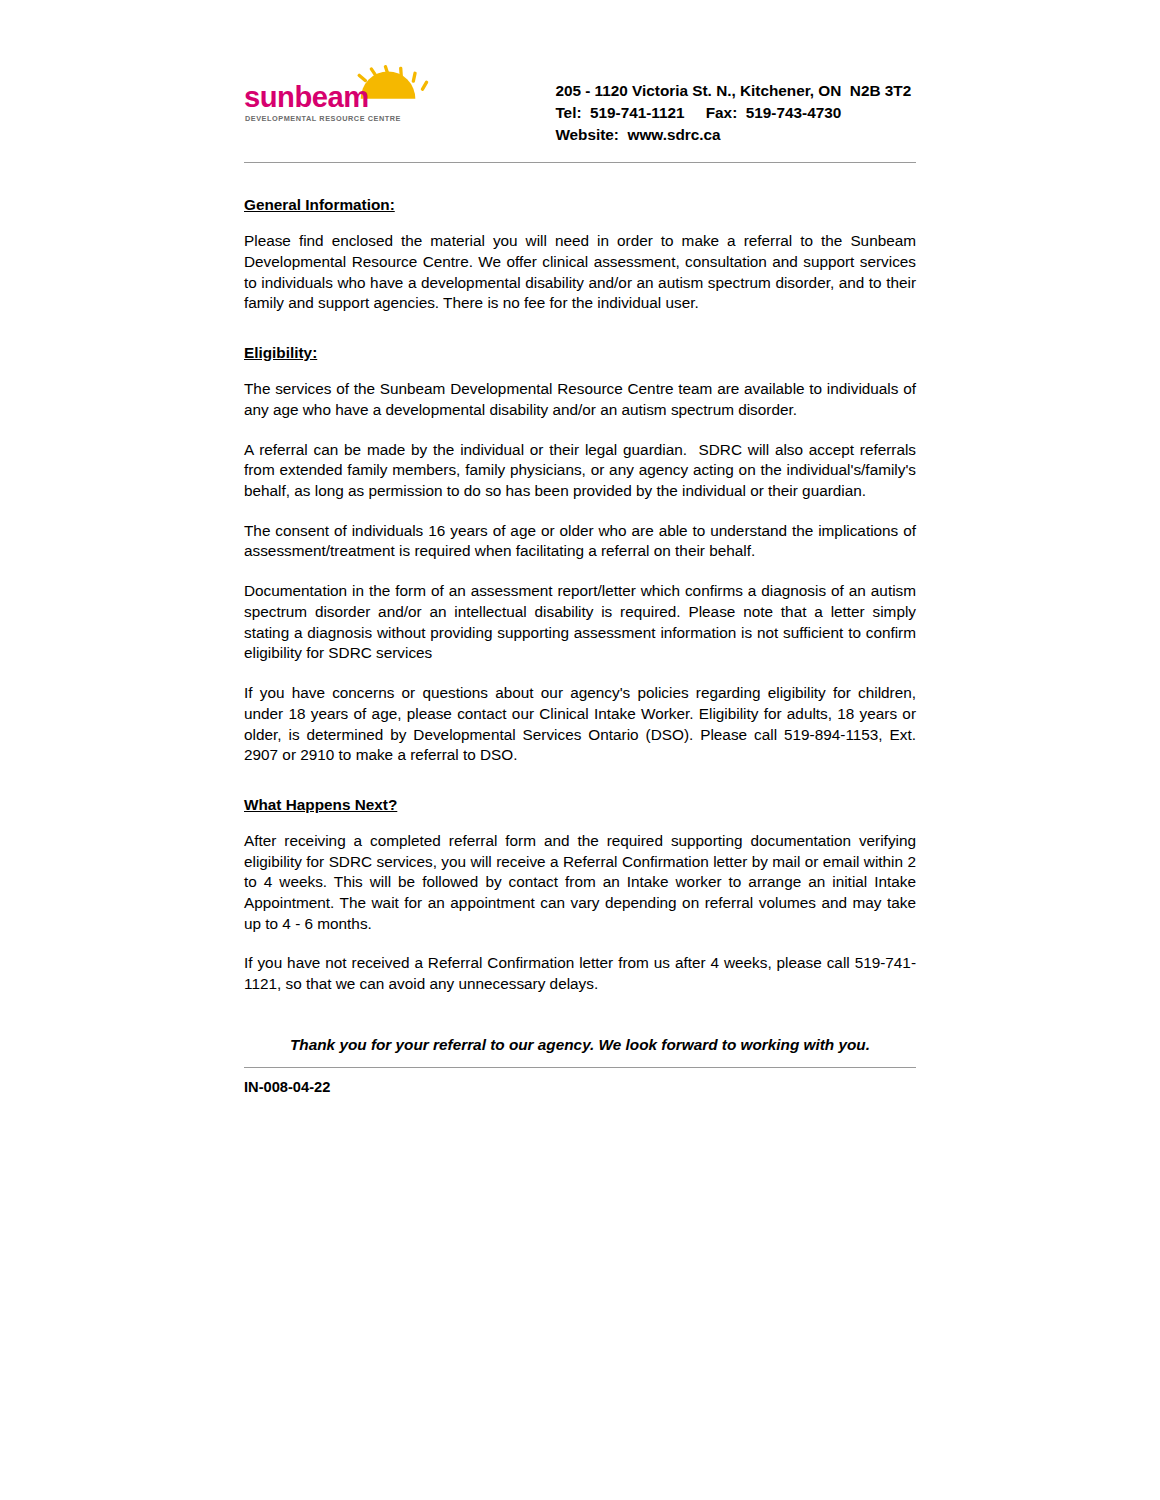sunbeam DEVELOPMENTAL RESOURCE CENTRE
205 - 1120 Victoria St. N., Kitchener, ON N2B 3T2
Tel: 519-741-1121 Fax: 519-743-4730
Website: www.sdrc.ca
General Information:
Please find enclosed the material you will need in order to make a referral to the Sunbeam Developmental Resource Centre. We offer clinical assessment, consultation and support services to individuals who have a developmental disability and/or an autism spectrum disorder, and to their family and support agencies. There is no fee for the individual user.
Eligibility:
The services of the Sunbeam Developmental Resource Centre team are available to individuals of any age who have a developmental disability and/or an autism spectrum disorder.
A referral can be made by the individual or their legal guardian. SDRC will also accept referrals from extended family members, family physicians, or any agency acting on the individual's/family's behalf, as long as permission to do so has been provided by the individual or their guardian.
The consent of individuals 16 years of age or older who are able to understand the implications of assessment/treatment is required when facilitating a referral on their behalf.
Documentation in the form of an assessment report/letter which confirms a diagnosis of an autism spectrum disorder and/or an intellectual disability is required. Please note that a letter simply stating a diagnosis without providing supporting assessment information is not sufficient to confirm eligibility for SDRC services
If you have concerns or questions about our agency's policies regarding eligibility for children, under 18 years of age, please contact our Clinical Intake Worker. Eligibility for adults, 18 years or older, is determined by Developmental Services Ontario (DSO). Please call 519-894-1153, Ext. 2907 or 2910 to make a referral to DSO.
What Happens Next?
After receiving a completed referral form and the required supporting documentation verifying eligibility for SDRC services, you will receive a Referral Confirmation letter by mail or email within 2 to 4 weeks. This will be followed by contact from an Intake worker to arrange an initial Intake Appointment. The wait for an appointment can vary depending on referral volumes and may take up to 4 - 6 months.
If you have not received a Referral Confirmation letter from us after 4 weeks, please call 519-741-1121, so that we can avoid any unnecessary delays.
Thank you for your referral to our agency. We look forward to working with you.
IN-008-04-22